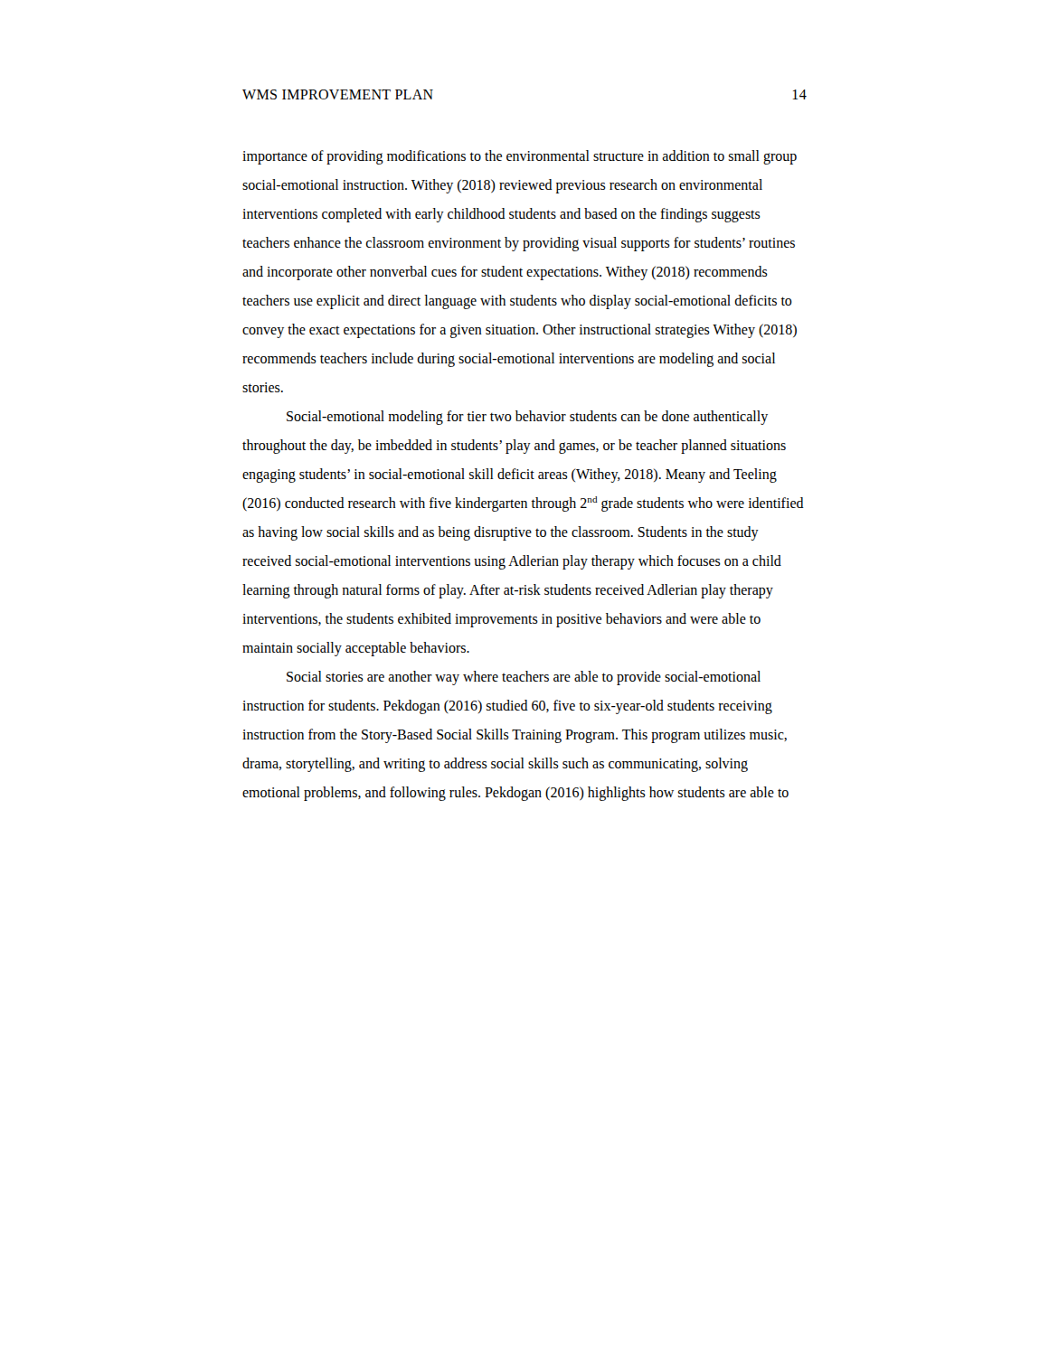WMS Improvement Plan 14
importance of providing modifications to the environmental structure in addition to small group social-emotional instruction. Withey (2018) reviewed previous research on environmental interventions completed with early childhood students and based on the findings suggests teachers enhance the classroom environment by providing visual supports for students’ routines and incorporate other nonverbal cues for student expectations. Withey (2018) recommends teachers use explicit and direct language with students who display social-emotional deficits to convey the exact expectations for a given situation. Other instructional strategies Withey (2018) recommends teachers include during social-emotional interventions are modeling and social stories.
Social-emotional modeling for tier two behavior students can be done authentically throughout the day, be imbedded in students’ play and games, or be teacher planned situations engaging students’ in social-emotional skill deficit areas (Withey, 2018). Meany and Teeling (2016) conducted research with five kindergarten through 2nd grade students who were identified as having low social skills and as being disruptive to the classroom. Students in the study received social-emotional interventions using Adlerian play therapy which focuses on a child learning through natural forms of play. After at-risk students received Adlerian play therapy interventions, the students exhibited improvements in positive behaviors and were able to maintain socially acceptable behaviors.
Social stories are another way where teachers are able to provide social-emotional instruction for students. Pekdogan (2016) studied 60, five to six-year-old students receiving instruction from the Story-Based Social Skills Training Program. This program utilizes music, drama, storytelling, and writing to address social skills such as communicating, solving emotional problems, and following rules. Pekdogan (2016) highlights how students are able to